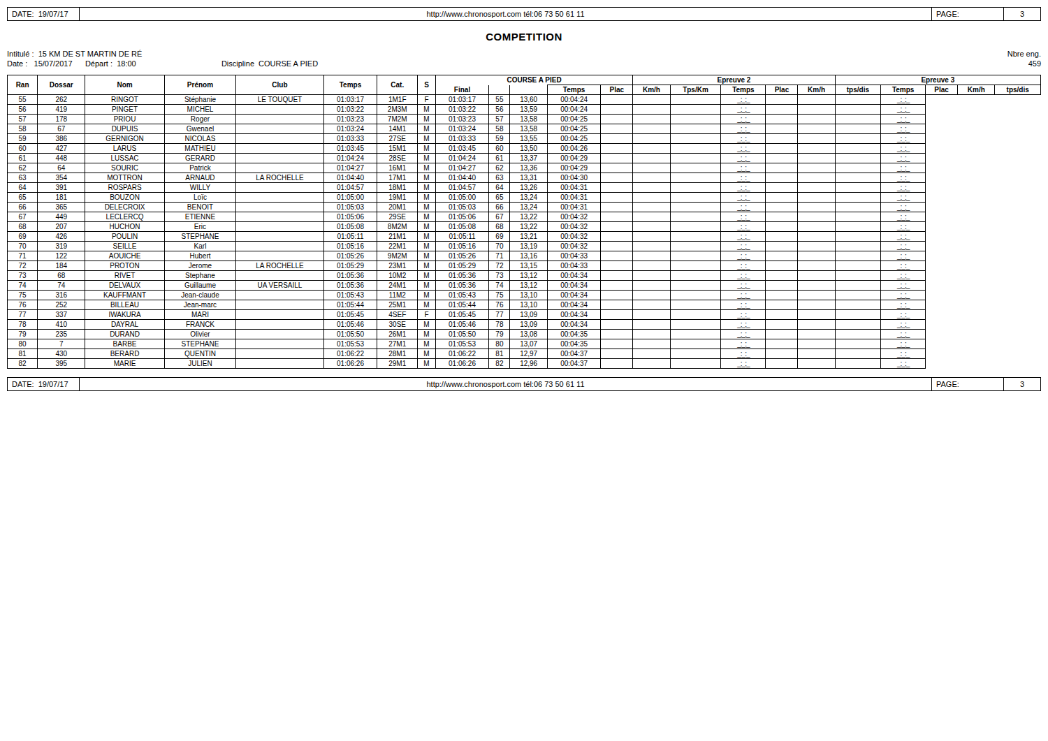DATE: 19/07/17
http://www.chronosport.com tél:06 73 50 61 11
PAGE:
3
COMPETITION
Intitulé : 15 KM DE ST MARTIN DE RÉ
Date : 15/07/2017 Départ : 18:00 Discipline COURSE A PIED
Nbre eng.
459
| Ran | Dossar | Nom | Prénom | Club | Temps | Cat. | S | COURSE A PIED | Epreuve 2 | Epreuve 3 |
| --- | --- | --- | --- | --- | --- | --- | --- | --- | --- | --- |
| Final | | | Temps | Plac | Km/h | Tps/Km | Temps | Plac | Km/h | tps/dis | Temps | Plac | Km/h | tps/dis |
| 55 | 262 | RINGOT | Stéphanie | LE TOUQUET | 01:03:17 | 1M1F | F | 01:03:17 | 55 | 13,60 | 00:04:24 | | | | _:_:_ | | | | _:_:_ |
| 56 | 419 | PINGET | MICHEL | | 01:03:22 | 2M3M | M | 01:03:22 | 56 | 13,59 | 00:04:24 | | | | _:_:_ | | | | _:_:_ |
| 57 | 178 | PRIOU | Roger | | 01:03:23 | 7M2M | M | 01:03:23 | 57 | 13,58 | 00:04:25 | | | | _:_:_ | | | | _:_:_ |
| 58 | 67 | DUPUIS | Gwenael | | 01:03:24 | 14M1 | M | 01:03:24 | 58 | 13,58 | 00:04:25 | | | | _:_:_ | | | | _:_:_ |
| 59 | 386 | GERNIGON | NICOLAS | | 01:03:33 | 27SE | M | 01:03:33 | 59 | 13,55 | 00:04:25 | | | | _:_:_ | | | | _:_:_ |
| 60 | 427 | LARUS | MATHIEU | | 01:03:45 | 15M1 | M | 01:03:45 | 60 | 13,50 | 00:04:26 | | | | _:_:_ | | | | _:_:_ |
| 61 | 448 | LUSSAC | GERARD | | 01:04:24 | 28SE | M | 01:04:24 | 61 | 13,37 | 00:04:29 | | | | _:_:_ | | | | _:_:_ |
| 62 | 64 | SOURIC | Patrick | | 01:04:27 | 16M1 | M | 01:04:27 | 62 | 13,36 | 00:04:29 | | | | _:_:_ | | | | _:_:_ |
| 63 | 354 | MOTTRON | ARNAUD | LA ROCHELLE | 01:04:40 | 17M1 | M | 01:04:40 | 63 | 13,31 | 00:04:30 | | | | _:_:_ | | | | _:_:_ |
| 64 | 391 | ROSPARS | WILLY | | 01:04:57 | 18M1 | M | 01:04:57 | 64 | 13,26 | 00:04:31 | | | | _:_:_ | | | | _:_:_ |
| 65 | 181 | BOUZON | Loïc | | 01:05:00 | 19M1 | M | 01:05:00 | 65 | 13,24 | 00:04:31 | | | | _:_:_ | | | | _:_:_ |
| 66 | 365 | DELECROIX | BENOIT | | 01:05:03 | 20M1 | M | 01:05:03 | 66 | 13,24 | 00:04:31 | | | | _:_:_ | | | | _:_:_ |
| 67 | 449 | LECLERCQ | ETIENNE | | 01:05:06 | 29SE | M | 01:05:06 | 67 | 13,22 | 00:04:32 | | | | _:_:_ | | | | _:_:_ |
| 68 | 207 | HUCHON | Eric | | 01:05:08 | 8M2M | M | 01:05:08 | 68 | 13,22 | 00:04:32 | | | | _:_:_ | | | | _:_:_ |
| 69 | 426 | POULIN | STEPHANE | | 01:05:11 | 21M1 | M | 01:05:11 | 69 | 13,21 | 00:04:32 | | | | _:_:_ | | | | _:_:_ |
| 70 | 319 | SEILLE | Karl | | 01:05:16 | 22M1 | M | 01:05:16 | 70 | 13,19 | 00:04:32 | | | | _:_:_ | | | | _:_:_ |
| 71 | 122 | AOUICHE | Hubert | | 01:05:26 | 9M2M | M | 01:05:26 | 71 | 13,16 | 00:04:33 | | | | _:_:_ | | | | _:_:_ |
| 72 | 184 | PROTON | Jerome | LA ROCHELLE | 01:05:29 | 23M1 | M | 01:05:29 | 72 | 13,15 | 00:04:33 | | | | _:_:_ | | | | _:_:_ |
| 73 | 68 | RIVET | Stephane | | 01:05:36 | 10M2 | M | 01:05:36 | 73 | 13,12 | 00:04:34 | | | | _:_:_ | | | | _:_:_ |
| 74 | 74 | DELVAUX | Guillaume | UA VERSAILL | 01:05:36 | 24M1 | M | 01:05:36 | 74 | 13,12 | 00:04:34 | | | | _:_:_ | | | | _:_:_ |
| 75 | 316 | KAUFFMANT | Jean-claude | | 01:05:43 | 11M2 | M | 01:05:43 | 75 | 13,10 | 00:04:34 | | | | _:_:_ | | | | _:_:_ |
| 76 | 252 | BILLEAU | Jean-marc | | 01:05:44 | 25M1 | M | 01:05:44 | 76 | 13,10 | 00:04:34 | | | | _:_:_ | | | | _:_:_ |
| 77 | 337 | IWAKURA | MARI | | 01:05:45 | 4SEF | F | 01:05:45 | 77 | 13,09 | 00:04:34 | | | | _:_:_ | | | | _:_:_ |
| 78 | 410 | DAYRAL | FRANCK | | 01:05:46 | 30SE | M | 01:05:46 | 78 | 13,09 | 00:04:34 | | | | _:_:_ | | | | _:_:_ |
| 79 | 235 | DURAND | Olivier | | 01:05:50 | 26M1 | M | 01:05:50 | 79 | 13,08 | 00:04:35 | | | | _:_:_ | | | | _:_:_ |
| 80 | 7 | BARBE | STEPHANE | | 01:05:53 | 27M1 | M | 01:05:53 | 80 | 13,07 | 00:04:35 | | | | _:_:_ | | | | _:_:_ |
| 81 | 430 | BERARD | QUENTIN | | 01:06:22 | 28M1 | M | 01:06:22 | 81 | 12,97 | 00:04:37 | | | | _:_:_ | | | | _:_:_ |
| 82 | 395 | MARIE | JULIEN | | 01:06:26 | 29M1 | M | 01:06:26 | 82 | 12,96 | 00:04:37 | | | | _:_:_ | | | | _:_:_ |
DATE: 19/07/17
http://www.chronosport.com tél:06 73 50 61 11
PAGE:
3